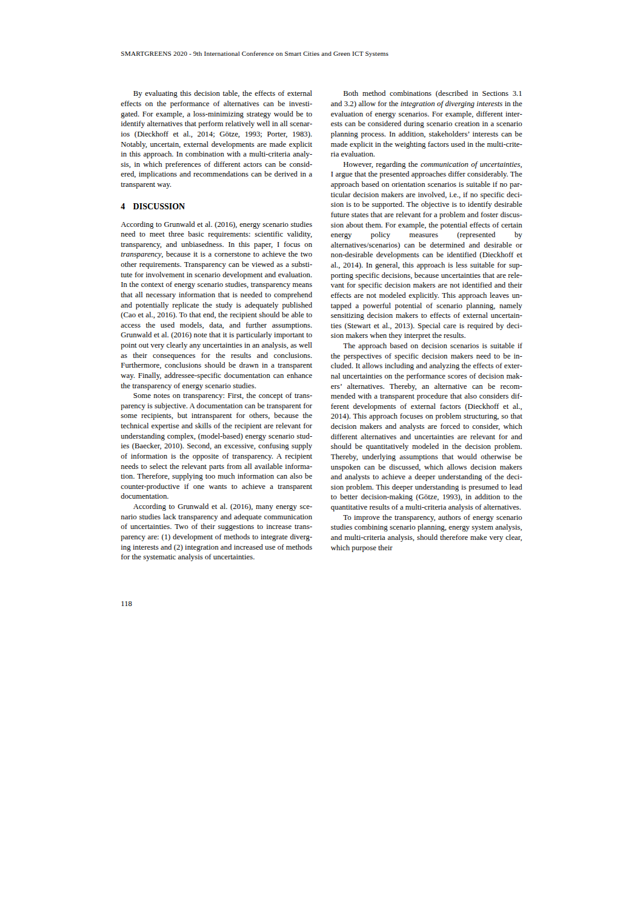SMARTGREENS 2020 - 9th International Conference on Smart Cities and Green ICT Systems
By evaluating this decision table, the effects of external effects on the performance of alternatives can be investigated. For example, a loss-minimizing strategy would be to identify alternatives that perform relatively well in all scenarios (Dieckhoff et al., 2014; Götze, 1993; Porter, 1983). Notably, uncertain, external developments are made explicit in this approach. In combination with a multi-criteria analysis, in which preferences of different actors can be considered, implications and recommendations can be derived in a transparent way.
4 DISCUSSION
According to Grunwald et al. (2016), energy scenario studies need to meet three basic requirements: scientific validity, transparency, and unbiasedness. In this paper, I focus on transparency, because it is a cornerstone to achieve the two other requirements. Transparency can be viewed as a substitute for involvement in scenario development and evaluation. In the context of energy scenario studies, transparency means that all necessary information that is needed to comprehend and potentially replicate the study is adequately published (Cao et al., 2016). To that end, the recipient should be able to access the used models, data, and further assumptions. Grunwald et al. (2016) note that it is particularly important to point out very clearly any uncertainties in an analysis, as well as their consequences for the results and conclusions. Furthermore, conclusions should be drawn in a transparent way. Finally, addressee-specific documentation can enhance the transparency of energy scenario studies.
Some notes on transparency: First, the concept of transparency is subjective. A documentation can be transparent for some recipients, but intransparent for others, because the technical expertise and skills of the recipient are relevant for understanding complex, (model-based) energy scenario studies (Baecker, 2010). Second, an excessive, confusing supply of information is the opposite of transparency. A recipient needs to select the relevant parts from all available information. Therefore, supplying too much information can also be counter-productive if one wants to achieve a transparent documentation.
According to Grunwald et al. (2016), many energy scenario studies lack transparency and adequate communication of uncertainties. Two of their suggestions to increase transparency are: (1) development of methods to integrate diverging interests and (2) integration and increased use of methods for the systematic analysis of uncertainties.
Both method combinations (described in Sections 3.1 and 3.2) allow for the integration of diverging interests in the evaluation of energy scenarios. For example, different interests can be considered during scenario creation in a scenario planning process. In addition, stakeholders’ interests can be made explicit in the weighting factors used in the multi-criteria evaluation.
However, regarding the communication of uncertainties, I argue that the presented approaches differ considerably. The approach based on orientation scenarios is suitable if no particular decision makers are involved, i.e., if no specific decision is to be supported. The objective is to identify desirable future states that are relevant for a problem and foster discussion about them. For example, the potential effects of certain energy policy measures (represented by alternatives/scenarios) can be determined and desirable or non-desirable developments can be identified (Dieckhoff et al., 2014). In general, this approach is less suitable for supporting specific decisions, because uncertainties that are relevant for specific decision makers are not identified and their effects are not modeled explicitly. This approach leaves untapped a powerful potential of scenario planning, namely sensitizing decision makers to effects of external uncertainties (Stewart et al., 2013). Special care is required by decision makers when they interpret the results.
The approach based on decision scenarios is suitable if the perspectives of specific decision makers need to be included. It allows including and analyzing the effects of external uncertainties on the performance scores of decision makers’ alternatives. Thereby, an alternative can be recommended with a transparent procedure that also considers different developments of external factors (Dieckhoff et al., 2014). This approach focuses on problem structuring, so that decision makers and analysts are forced to consider, which different alternatives and uncertainties are relevant for and should be quantitatively modeled in the decision problem. Thereby, underlying assumptions that would otherwise be unspoken can be discussed, which allows decision makers and analysts to achieve a deeper understanding of the decision problem. This deeper understanding is presumed to lead to better decision-making (Götze, 1993), in addition to the quantitative results of a multi-criteria analysis of alternatives.
To improve the transparency, authors of energy scenario studies combining scenario planning, energy system analysis, and multi-criteria analysis, should therefore make very clear, which purpose their
118